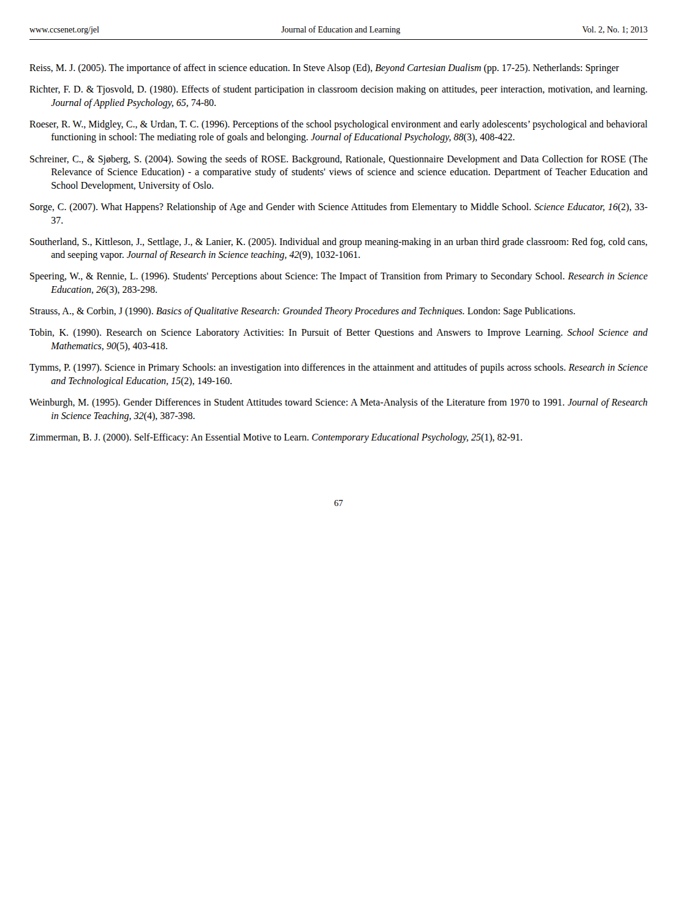www.ccsenet.org/jel Journal of Education and Learning Vol. 2, No. 1; 2013
Reiss, M. J. (2005). The importance of affect in science education. In Steve Alsop (Ed), Beyond Cartesian Dualism (pp. 17-25). Netherlands: Springer
Richter, F. D. & Tjosvold, D. (1980). Effects of student participation in classroom decision making on attitudes, peer interaction, motivation, and learning. Journal of Applied Psychology, 65, 74-80.
Roeser, R. W., Midgley, C., & Urdan, T. C. (1996). Perceptions of the school psychological environment and early adolescents’ psychological and behavioral functioning in school: The mediating role of goals and belonging. Journal of Educational Psychology, 88(3), 408-422.
Schreiner, C., & Sjøberg, S. (2004). Sowing the seeds of ROSE. Background, Rationale, Questionnaire Development and Data Collection for ROSE (The Relevance of Science Education) - a comparative study of students' views of science and science education. Department of Teacher Education and School Development, University of Oslo.
Sorge, C. (2007). What Happens? Relationship of Age and Gender with Science Attitudes from Elementary to Middle School. Science Educator, 16(2), 33-37.
Southerland, S., Kittleson, J., Settlage, J., & Lanier, K. (2005). Individual and group meaning-making in an urban third grade classroom: Red fog, cold cans, and seeping vapor. Journal of Research in Science teaching, 42(9), 1032-1061.
Speering, W., & Rennie, L. (1996). Students' Perceptions about Science: The Impact of Transition from Primary to Secondary School. Research in Science Education, 26(3), 283-298.
Strauss, A., & Corbin, J (1990). Basics of Qualitative Research: Grounded Theory Procedures and Techniques. London: Sage Publications.
Tobin, K. (1990). Research on Science Laboratory Activities: In Pursuit of Better Questions and Answers to Improve Learning. School Science and Mathematics, 90(5), 403-418.
Tymms, P. (1997). Science in Primary Schools: an investigation into differences in the attainment and attitudes of pupils across schools. Research in Science and Technological Education, 15(2), 149-160.
Weinburgh, M. (1995). Gender Differences in Student Attitudes toward Science: A Meta-Analysis of the Literature from 1970 to 1991. Journal of Research in Science Teaching, 32(4), 387-398.
Zimmerman, B. J. (2000). Self-Efficacy: An Essential Motive to Learn. Contemporary Educational Psychology, 25(1), 82-91.
67